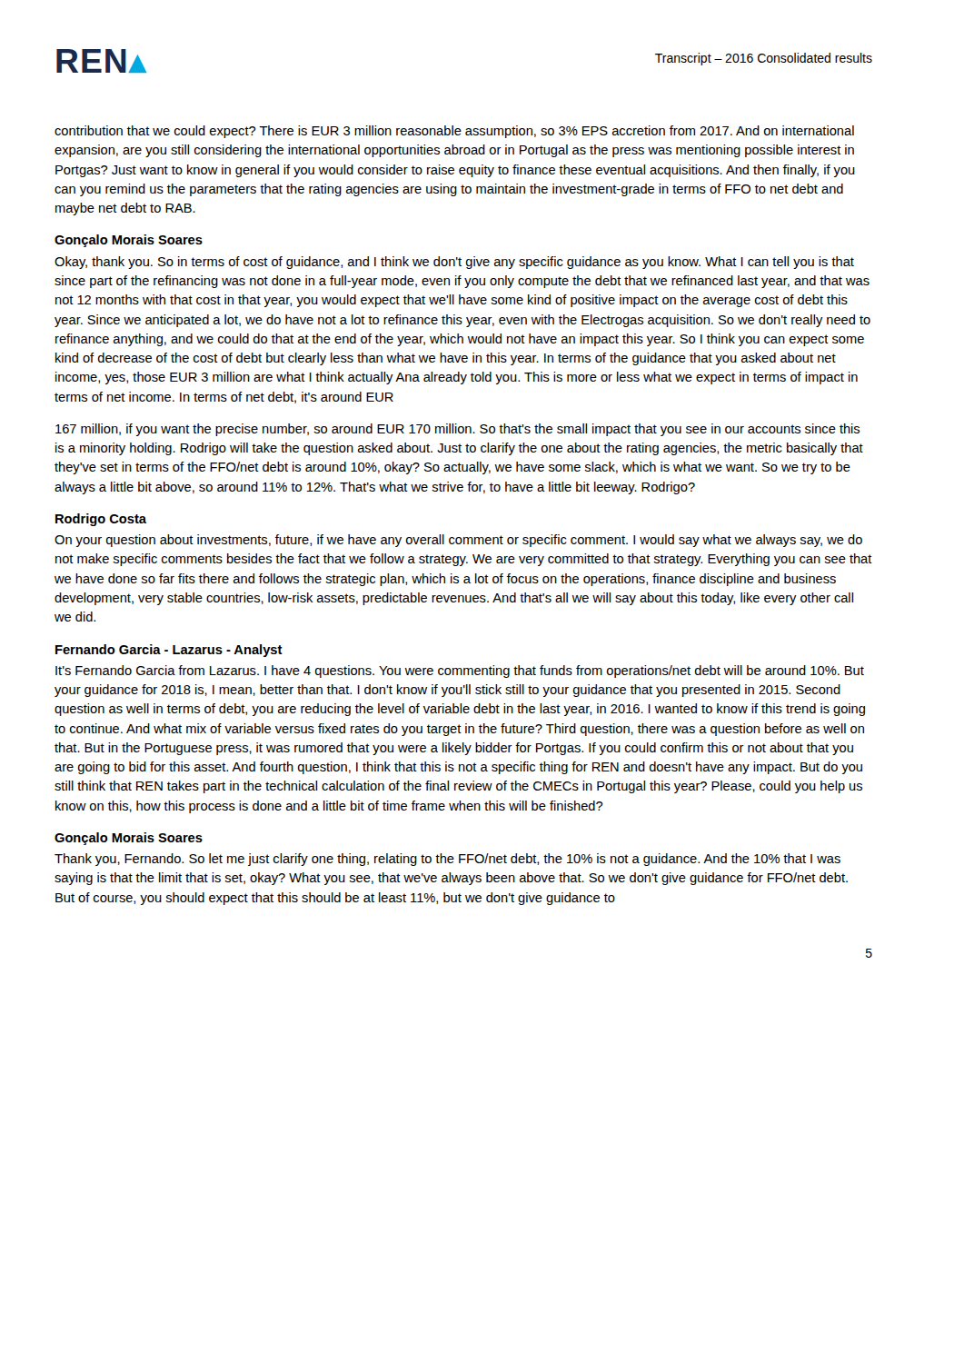REN▴
Transcript – 2016 Consolidated results
contribution that we could expect? There is EUR 3 million reasonable assumption, so 3% EPS accretion from 2017. And on international expansion, are you still considering the international opportunities abroad or in Portugal as the press was mentioning possible interest in Portgas? Just want to know in general if you would consider to raise equity to finance these eventual acquisitions. And then finally, if you can you remind us the parameters that the rating agencies are using to maintain the investment-grade in terms of FFO to net debt and maybe net debt to RAB.
Gonçalo Morais Soares
Okay, thank you. So in terms of cost of guidance, and I think we don't give any specific guidance as you know. What I can tell you is that since part of the refinancing was not done in a full-year mode, even if you only compute the debt that we refinanced last year, and that was not 12 months with that cost in that year, you would expect that we'll have some kind of positive impact on the average cost of debt this year. Since we anticipated a lot, we do have not a lot to refinance this year, even with the Electrogas acquisition. So we don't really need to refinance anything, and we could do that at the end of the year, which would not have an impact this year. So I think you can expect some kind of decrease of the cost of debt but clearly less than what we have in this year. In terms of the guidance that you asked about net income, yes, those EUR 3 million are what I think actually Ana already told you. This is more or less what we expect in terms of impact in terms of net income. In terms of net debt, it's around EUR
167 million, if you want the precise number, so around EUR 170 million. So that's the small impact that you see in our accounts since this is a minority holding. Rodrigo will take the question asked about. Just to clarify the one about the rating agencies, the metric basically that they've set in terms of the FFO/net debt is around 10%, okay? So actually, we have some slack, which is what we want. So we try to be always a little bit above, so around 11% to 12%. That's what we strive for, to have a little bit leeway. Rodrigo?
Rodrigo Costa
On your question about investments, future, if we have any overall comment or specific comment. I would say what we always say, we do not make specific comments besides the fact that we follow a strategy. We are very committed to that strategy. Everything you can see that we have done so far fits there and follows the strategic plan, which is a lot of focus on the operations, finance discipline and business development, very stable countries, low-risk assets, predictable revenues. And that's all we will say about this today, like every other call we did.
Fernando Garcia - Lazarus - Analyst
It's Fernando Garcia from Lazarus. I have 4 questions. You were commenting that funds from operations/net debt will be around 10%. But your guidance for 2018 is, I mean, better than that. I don't know if you'll stick still to your guidance that you presented in 2015. Second question as well in terms of debt, you are reducing the level of variable debt in the last year, in 2016. I wanted to know if this trend is going to continue. And what mix of variable versus fixed rates do you target in the future? Third question, there was a question before as well on that. But in the Portuguese press, it was rumored that you were a likely bidder for Portgas. If you could confirm this or not about that you are going to bid for this asset. And fourth question, I think that this is not a specific thing for REN and doesn't have any impact. But do you still think that REN takes part in the technical calculation of the final review of the CMECs in Portugal this year? Please, could you help us know on this, how this process is done and a little bit of time frame when this will be finished?
Gonçalo Morais Soares
Thank you, Fernando. So let me just clarify one thing, relating to the FFO/net debt, the 10% is not a guidance. And the 10% that I was saying is that the limit that is set, okay? What you see, that we've always been above that. So we don't give guidance for FFO/net debt. But of course, you should expect that this should be at least 11%, but we don't give guidance to
5